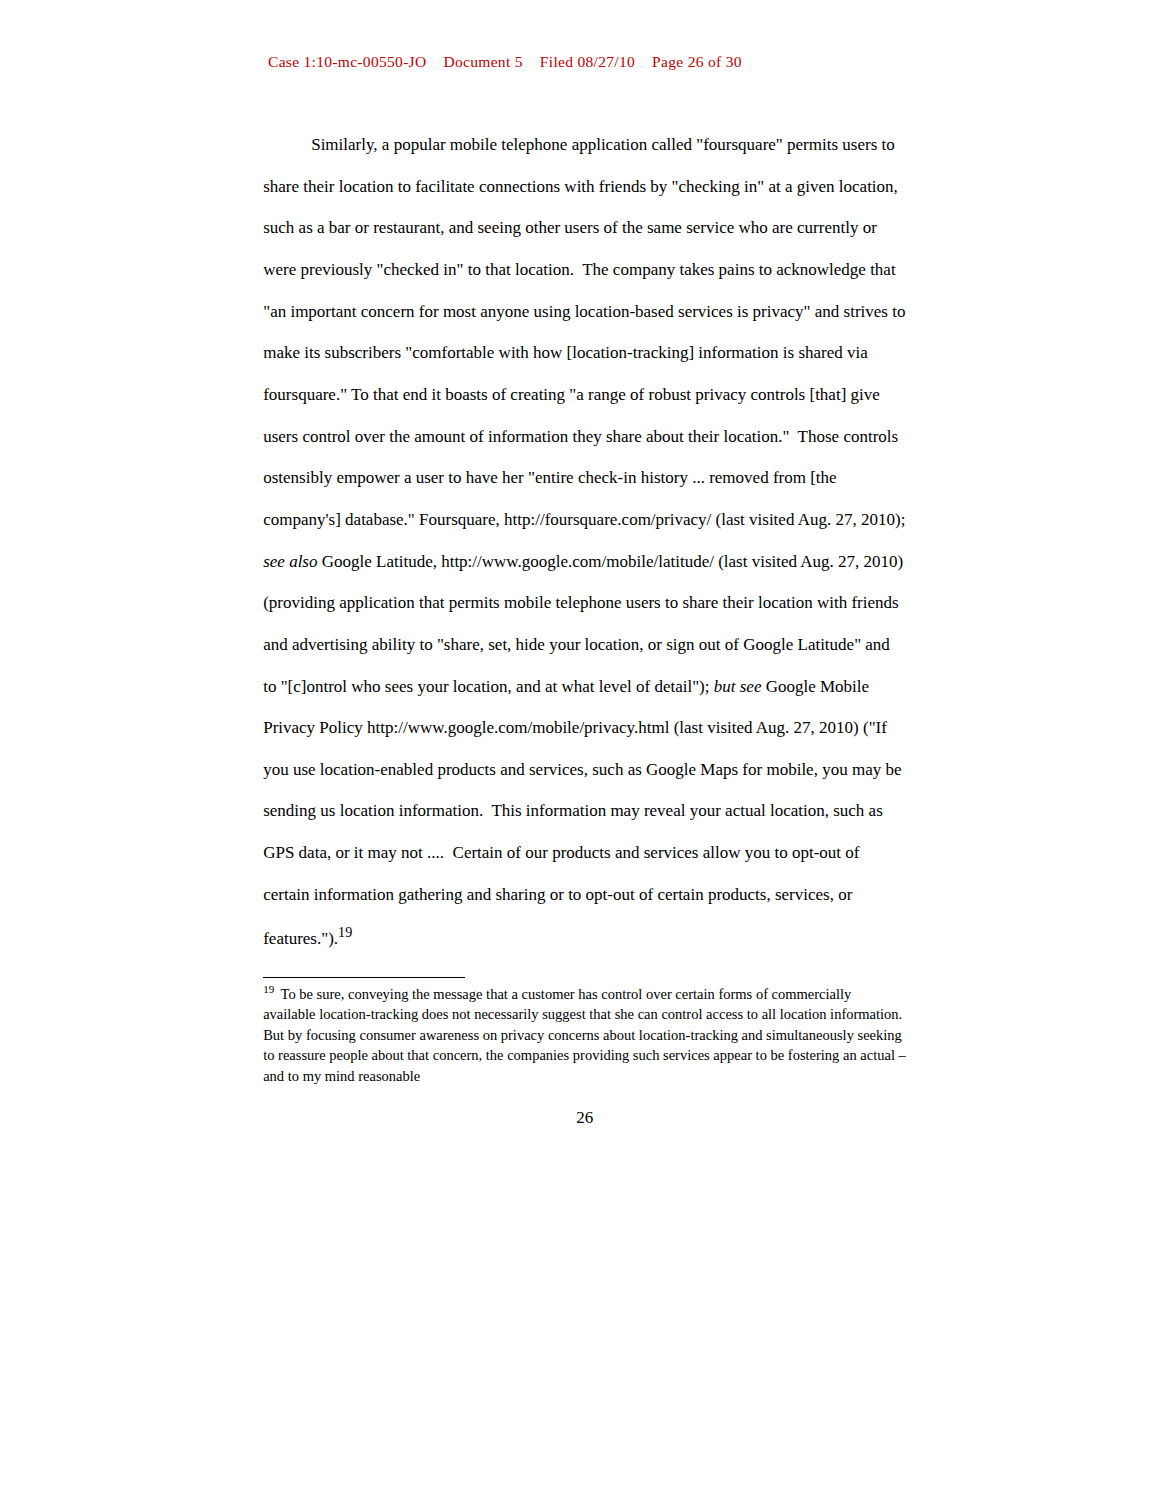Case 1:10-mc-00550-JO Document 5 Filed 08/27/10 Page 26 of 30
Similarly, a popular mobile telephone application called "foursquare" permits users to share their location to facilitate connections with friends by "checking in" at a given location, such as a bar or restaurant, and seeing other users of the same service who are currently or were previously "checked in" to that location. The company takes pains to acknowledge that "an important concern for most anyone using location-based services is privacy" and strives to make its subscribers "comfortable with how [location-tracking] information is shared via foursquare." To that end it boasts of creating "a range of robust privacy controls [that] give users control over the amount of information they share about their location." Those controls ostensibly empower a user to have her "entire check-in history ... removed from [the company's] database." Foursquare, http://foursquare.com/privacy/ (last visited Aug. 27, 2010); see also Google Latitude, http://www.google.com/mobile/latitude/ (last visited Aug. 27, 2010) (providing application that permits mobile telephone users to share their location with friends and advertising ability to "share, set, hide your location, or sign out of Google Latitude" and to "[c]ontrol who sees your location, and at what level of detail"); but see Google Mobile Privacy Policy http://www.google.com/mobile/privacy.html (last visited Aug. 27, 2010) ("If you use location-enabled products and services, such as Google Maps for mobile, you may be sending us location information. This information may reveal your actual location, such as GPS data, or it may not .... Certain of our products and services allow you to opt-out of certain information gathering and sharing or to opt-out of certain products, services, or features.").19
19 To be sure, conveying the message that a customer has control over certain forms of commercially available location-tracking does not necessarily suggest that she can control access to all location information. But by focusing consumer awareness on privacy concerns about location-tracking and simultaneously seeking to reassure people about that concern, the companies providing such services appear to be fostering an actual – and to my mind reasonable
26